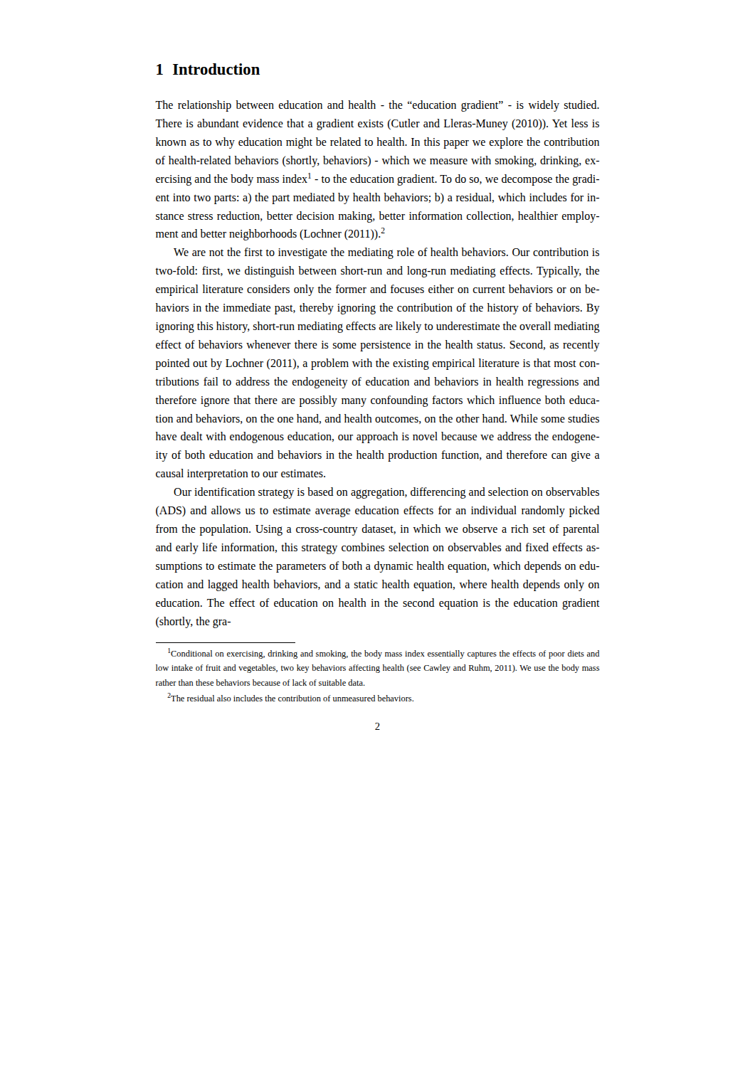1 Introduction
The relationship between education and health - the “education gradient” - is widely studied. There is abundant evidence that a gradient exists (Cutler and Lleras-Muney (2010)). Yet less is known as to why education might be related to health. In this paper we explore the contribution of health-related behaviors (shortly, behaviors) - which we measure with smoking, drinking, exercising and the body mass index1 - to the education gradient. To do so, we decompose the gradient into two parts: a) the part mediated by health behaviors; b) a residual, which includes for instance stress reduction, better decision making, better information collection, healthier employment and better neighborhoods (Lochner (2011)).2
We are not the first to investigate the mediating role of health behaviors. Our contribution is two-fold: first, we distinguish between short-run and long-run mediating effects. Typically, the empirical literature considers only the former and focuses either on current behaviors or on behaviors in the immediate past, thereby ignoring the contribution of the history of behaviors. By ignoring this history, short-run mediating effects are likely to underestimate the overall mediating effect of behaviors whenever there is some persistence in the health status. Second, as recently pointed out by Lochner (2011), a problem with the existing empirical literature is that most contributions fail to address the endogeneity of education and behaviors in health regressions and therefore ignore that there are possibly many confounding factors which influence both education and behaviors, on the one hand, and health outcomes, on the other hand. While some studies have dealt with endogenous education, our approach is novel because we address the endogeneity of both education and behaviors in the health production function, and therefore can give a causal interpretation to our estimates.
Our identification strategy is based on aggregation, differencing and selection on observables (ADS) and allows us to estimate average education effects for an individual randomly picked from the population. Using a cross-country dataset, in which we observe a rich set of parental and early life information, this strategy combines selection on observables and fixed effects assumptions to estimate the parameters of both a dynamic health equation, which depends on education and lagged health behaviors, and a static health equation, where health depends only on education. The effect of education on health in the second equation is the education gradient (shortly, the gra-
1Conditional on exercising, drinking and smoking, the body mass index essentially captures the effects of poor diets and low intake of fruit and vegetables, two key behaviors affecting health (see Cawley and Ruhm, 2011). We use the body mass rather than these behaviors because of lack of suitable data.
2The residual also includes the contribution of unmeasured behaviors.
2